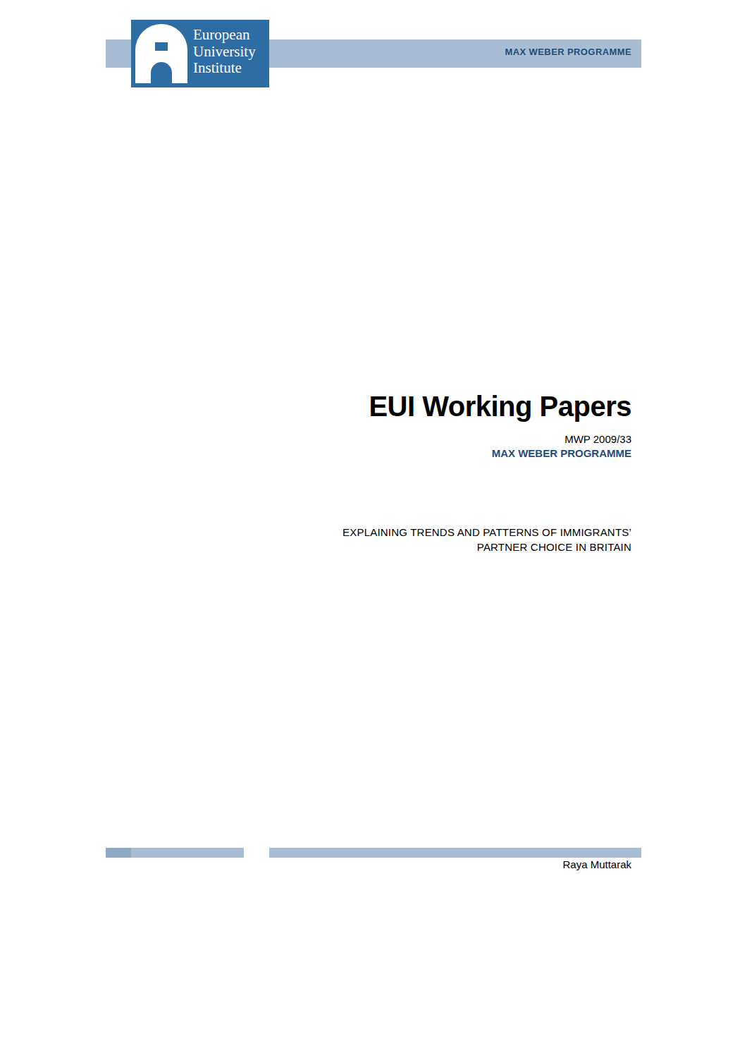European
University
Institute
MAX WEBER PROGRAMME
EUI Working Papers
MWP 2009/33
MAX WEBER PROGRAMME
EXPLAINING TRENDS AND PATTERNS OF IMMIGRANTS’
PARTNER CHOICE IN BRITAIN
Raya Muttarak